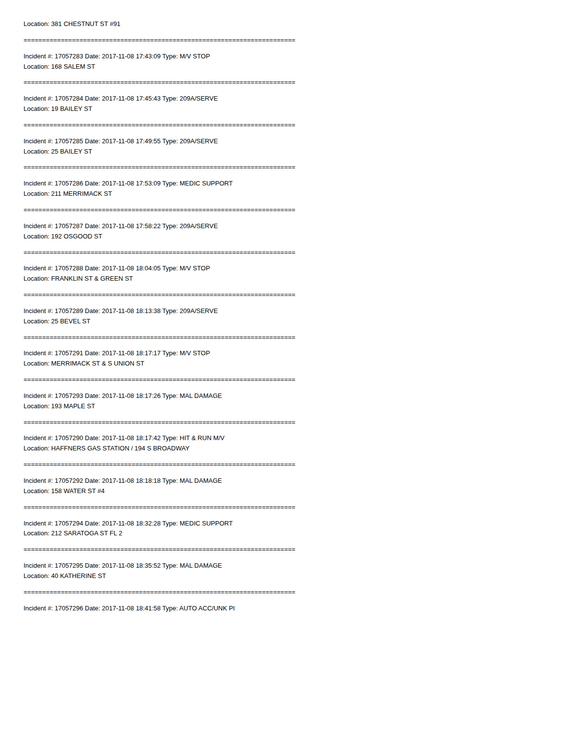Location: 381 CHESTNUT ST #91
=========================================================================
Incident #: 17057283 Date: 2017-11-08 17:43:09 Type: M/V STOP
Location: 168 SALEM ST
=========================================================================
Incident #: 17057284 Date: 2017-11-08 17:45:43 Type: 209A/SERVE
Location: 19 BAILEY ST
=========================================================================
Incident #: 17057285 Date: 2017-11-08 17:49:55 Type: 209A/SERVE
Location: 25 BAILEY ST
=========================================================================
Incident #: 17057286 Date: 2017-11-08 17:53:09 Type: MEDIC SUPPORT
Location: 211 MERRIMACK ST
=========================================================================
Incident #: 17057287 Date: 2017-11-08 17:58:22 Type: 209A/SERVE
Location: 192 OSGOOD ST
=========================================================================
Incident #: 17057288 Date: 2017-11-08 18:04:05 Type: M/V STOP
Location: FRANKLIN ST & GREEN ST
=========================================================================
Incident #: 17057289 Date: 2017-11-08 18:13:38 Type: 209A/SERVE
Location: 25 BEVEL ST
=========================================================================
Incident #: 17057291 Date: 2017-11-08 18:17:17 Type: M/V STOP
Location: MERRIMACK ST & S UNION ST
=========================================================================
Incident #: 17057293 Date: 2017-11-08 18:17:26 Type: MAL DAMAGE
Location: 193 MAPLE ST
=========================================================================
Incident #: 17057290 Date: 2017-11-08 18:17:42 Type: HIT & RUN M/V
Location: HAFFNERS GAS STATION / 194 S BROADWAY
=========================================================================
Incident #: 17057292 Date: 2017-11-08 18:18:18 Type: MAL DAMAGE
Location: 158 WATER ST #4
=========================================================================
Incident #: 17057294 Date: 2017-11-08 18:32:28 Type: MEDIC SUPPORT
Location: 212 SARATOGA ST FL 2
=========================================================================
Incident #: 17057295 Date: 2017-11-08 18:35:52 Type: MAL DAMAGE
Location: 40 KATHERINE ST
=========================================================================
Incident #: 17057296 Date: 2017-11-08 18:41:58 Type: AUTO ACC/UNK PI